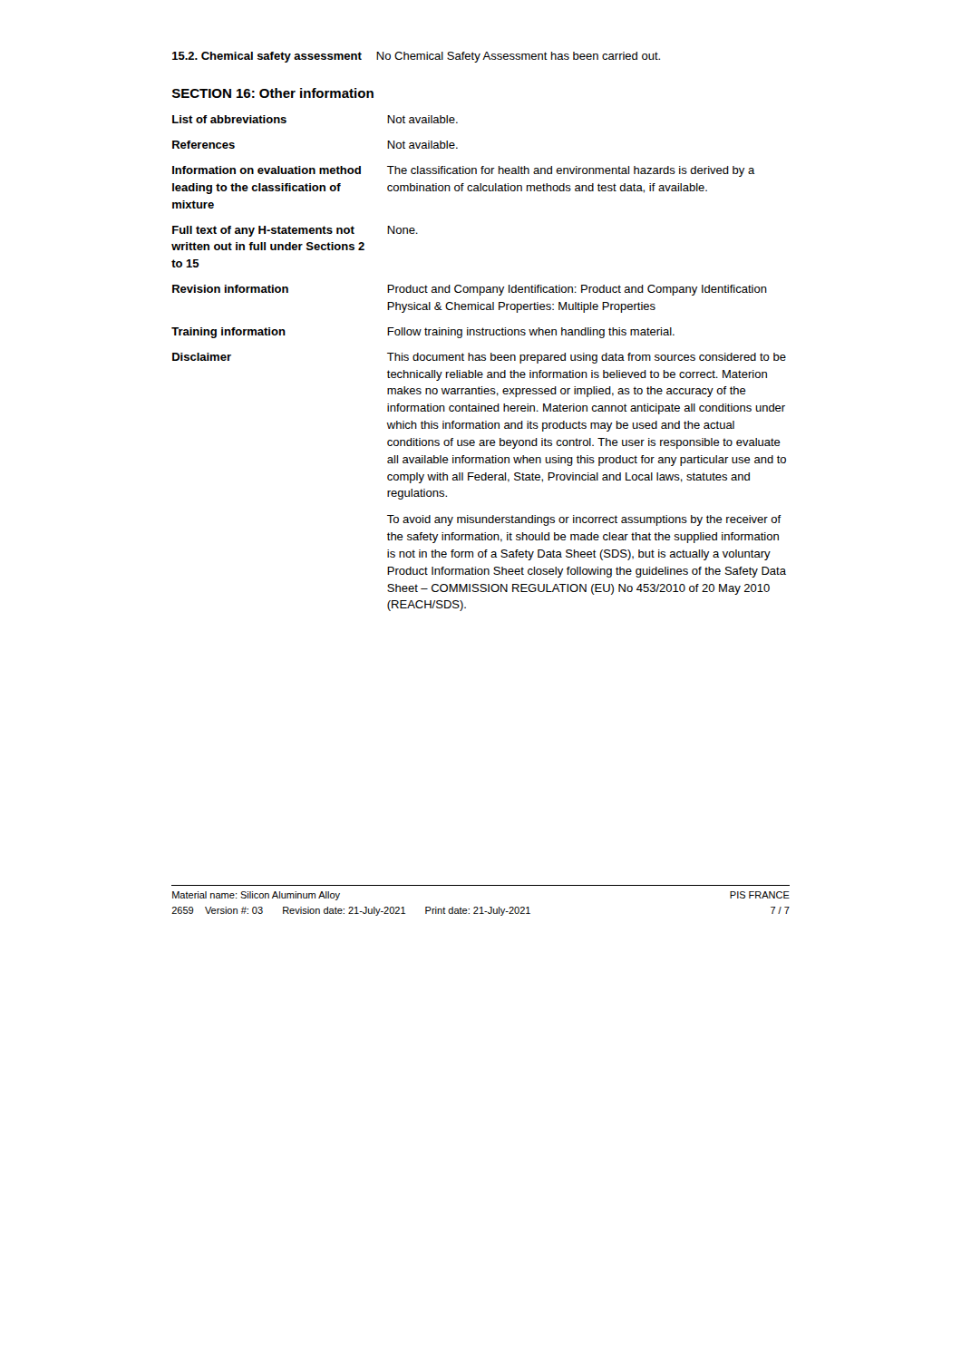| 15.2. Chemical safety assessment | No Chemical Safety Assessment has been carried out. |
SECTION 16: Other information
| List of abbreviations | Not available. |
| References | Not available. |
| Information on evaluation method leading to the classification of mixture | The classification for health and environmental hazards is derived by a combination of calculation methods and test data, if available. |
| Full text of any H-statements not written out in full under Sections 2 to 15 | None. |
| Revision information | Product and Company Identification: Product and Company Identification Physical & Chemical Properties: Multiple Properties |
| Training information | Follow training instructions when handling this material. |
| Disclaimer | This document has been prepared using data from sources considered to be technically reliable and the information is believed to be correct. Materion makes no warranties, expressed or implied, as to the accuracy of the information contained herein. Materion cannot anticipate all conditions under which this information and its products may be used and the actual conditions of use are beyond its control. The user is responsible to evaluate all available information when using this product for any particular use and to comply with all Federal, State, Provincial and Local laws, statutes and regulations. To avoid any misunderstandings or incorrect assumptions by the receiver of the safety information, it should be made clear that the supplied information is not in the form of a Safety Data Sheet (SDS), but is actually a voluntary Product Information Sheet closely following the guidelines of the Safety Data Sheet – COMMISSION REGULATION (EU) No 453/2010 of 20 May 2010 (REACH/SDS). |
| Material name: Silicon Aluminum Alloy | PIS FRANCE |
| 2659 Version #: 03 Revision date: 21-July-2021 Print date: 21-July-2021 | 7 / 7 |